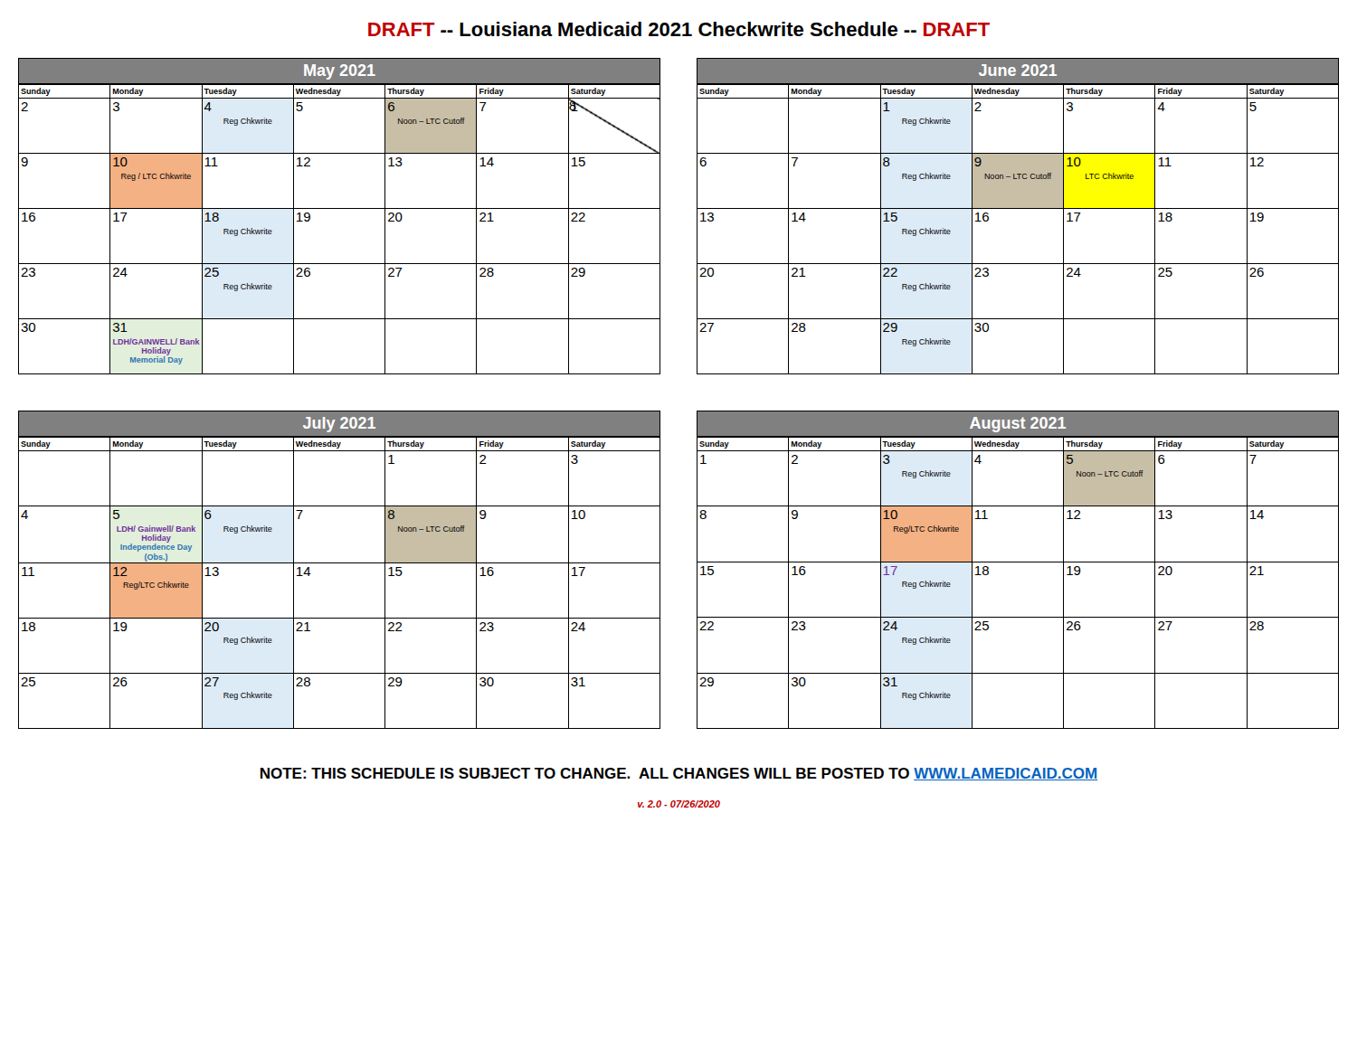DRAFT -- Louisiana Medicaid 2021 Checkwrite Schedule -- DRAFT
May 2021
| Sunday | Monday | Tuesday | Wednesday | Thursday | Friday | Saturday |
| --- | --- | --- | --- | --- | --- | --- |
| 2 | 3 | 4 Reg Chkwrite | 5 | 6 Noon – LTC Cutoff | 7 | 1 8 |
| 9 | 10 Reg / LTC Chkwrite | 11 | 12 | 13 | 14 | 15 |
| 16 | 17 | 18 Reg Chkwrite | 19 | 20 | 21 | 22 |
| 23 | 24 | 25 Reg Chkwrite | 26 | 27 | 28 | 29 |
| 30 | 31 LDH/GAINWELL/ Bank Holiday Memorial Day | | | | | |
June 2021
| Sunday | Monday | Tuesday | Wednesday | Thursday | Friday | Saturday |
| --- | --- | --- | --- | --- | --- | --- |
| | | 1 Reg Chkwrite | 2 | 3 | 4 | 5 |
| 6 | 7 | 8 Reg Chkwrite | 9 Noon – LTC Cutoff | 10 LTC Chkwrite | 11 | 12 |
| 13 | 14 | 15 Reg Chkwrite | 16 | 17 | 18 | 19 |
| 20 | 21 | 22 Reg Chkwrite | 23 | 24 | 25 | 26 |
| 27 | 28 | 29 Reg Chkwrite | 30 | | | |
July 2021
| Sunday | Monday | Tuesday | Wednesday | Thursday | Friday | Saturday |
| --- | --- | --- | --- | --- | --- | --- |
| | | | | 1 | 2 | 3 |
| 4 | 5 LDH/ Gainwell/ Bank Holiday Independence Day (Obs.) | 6 Reg Chkwrite | 7 | 8 Noon – LTC Cutoff | 9 | 10 |
| 11 | 12 Reg/LTC Chkwrite | 13 | 14 | 15 | 16 | 17 |
| 18 | 19 | 20 Reg Chkwrite | 21 | 22 | 23 | 24 |
| 25 | 26 | 27 Reg Chkwrite | 28 | 29 | 30 | 31 |
August 2021
| Sunday | Monday | Tuesday | Wednesday | Thursday | Friday | Saturday |
| --- | --- | --- | --- | --- | --- | --- |
| 1 | 2 | 3 Reg Chkwrite | 4 | 5 Noon – LTC Cutoff | 6 | 7 |
| 8 | 9 | 10 Reg/LTC Chkwrite | 11 | 12 | 13 | 14 |
| 15 | 16 | 17 Reg Chkwrite | 18 | 19 | 20 | 21 |
| 22 | 23 | 24 Reg Chkwrite | 25 | 26 | 27 | 28 |
| 29 | 30 | 31 Reg Chkwrite | | | | |
NOTE: THIS SCHEDULE IS SUBJECT TO CHANGE. ALL CHANGES WILL BE POSTED TO WWW.LAMEDICAID.COM
v. 2.0 - 07/26/2020